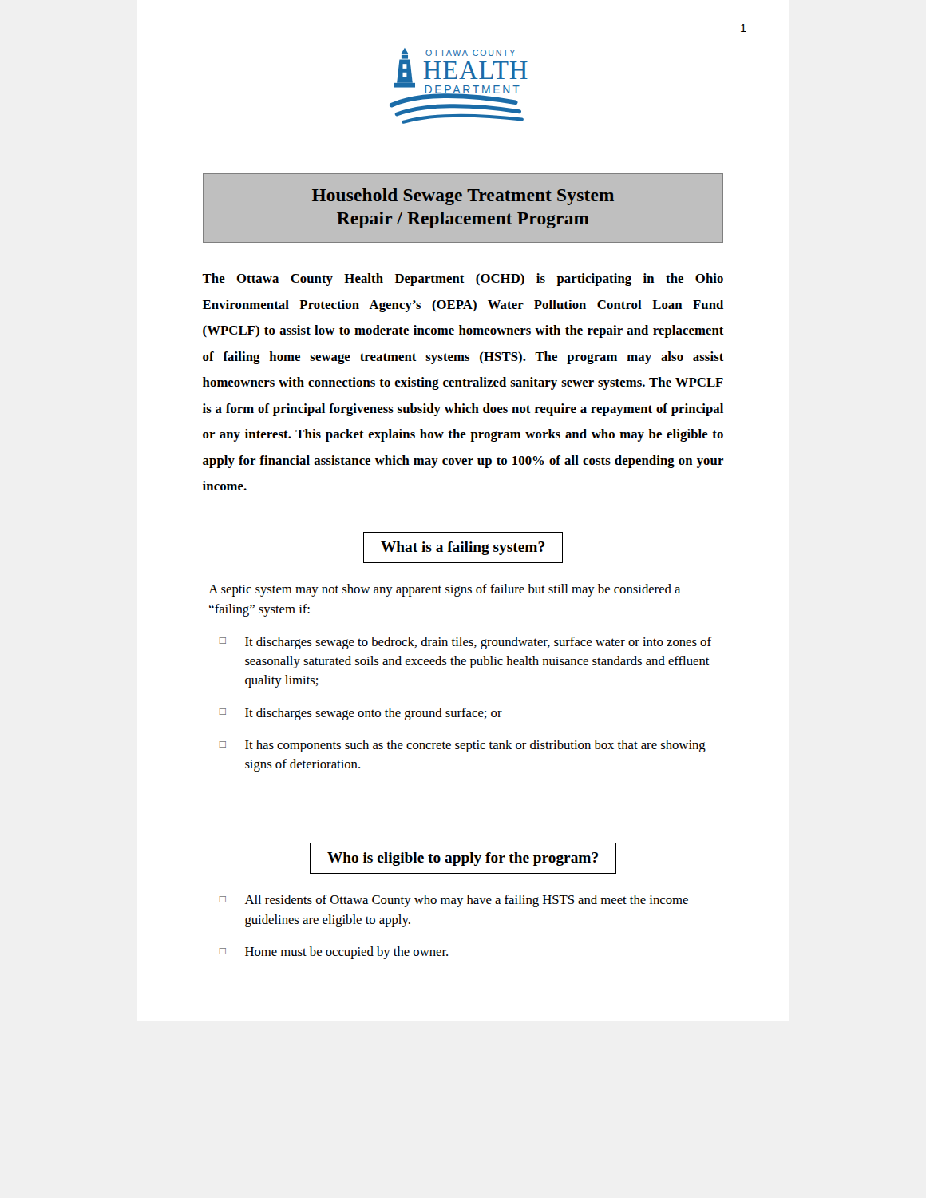1
Ottawa County Health Department OTTAWA COUNTY HEALTH DEPARTMENT
Household Sewage Treatment System
Repair / Replacement Program
The Ottawa County Health Department (OCHD) is participating in the Ohio Environmental Protection Agency’s (OEPA) Water Pollution Control Loan Fund (WPCLF) to assist low to moderate income homeowners with the repair and replacement of failing home sewage treatment systems (HSTS). The program may also assist homeowners with connections to existing centralized sanitary sewer systems. The WPCLF is a form of principal forgiveness subsidy which does not require a repayment of principal or any interest. This packet explains how the program works and who may be eligible to apply for financial assistance which may cover up to 100% of all costs depending on your income.
What is a failing system?
A septic system may not show any apparent signs of failure but still may be considered a “failing” system if:
It discharges sewage to bedrock, drain tiles, groundwater, surface water or into zones of seasonally saturated soils and exceeds the public health nuisance standards and effluent quality limits;
It discharges sewage onto the ground surface; or
It has components such as the concrete septic tank or distribution box that are showing signs of deterioration.
Who is eligible to apply for the program?
All residents of Ottawa County who may have a failing HSTS and meet the income guidelines are eligible to apply.
Home must be occupied by the owner.